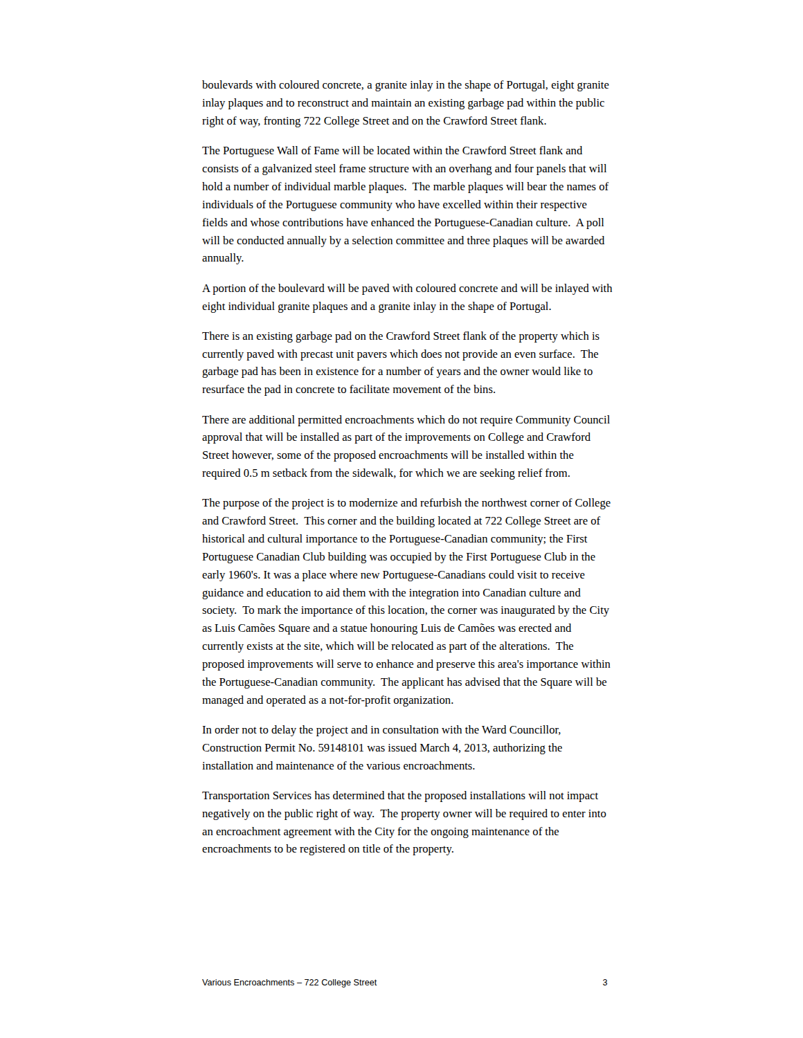boulevards with coloured concrete, a granite inlay in the shape of Portugal, eight granite inlay plaques and to reconstruct and maintain an existing garbage pad within the public right of way, fronting 722 College Street and on the Crawford Street flank.
The Portuguese Wall of Fame will be located within the Crawford Street flank and consists of a galvanized steel frame structure with an overhang and four panels that will hold a number of individual marble plaques. The marble plaques will bear the names of individuals of the Portuguese community who have excelled within their respective fields and whose contributions have enhanced the Portuguese-Canadian culture. A poll will be conducted annually by a selection committee and three plaques will be awarded annually.
A portion of the boulevard will be paved with coloured concrete and will be inlayed with eight individual granite plaques and a granite inlay in the shape of Portugal.
There is an existing garbage pad on the Crawford Street flank of the property which is currently paved with precast unit pavers which does not provide an even surface. The garbage pad has been in existence for a number of years and the owner would like to resurface the pad in concrete to facilitate movement of the bins.
There are additional permitted encroachments which do not require Community Council approval that will be installed as part of the improvements on College and Crawford Street however, some of the proposed encroachments will be installed within the required 0.5 m setback from the sidewalk, for which we are seeking relief from.
The purpose of the project is to modernize and refurbish the northwest corner of College and Crawford Street. This corner and the building located at 722 College Street are of historical and cultural importance to the Portuguese-Canadian community; the First Portuguese Canadian Club building was occupied by the First Portuguese Club in the early 1960's. It was a place where new Portuguese-Canadians could visit to receive guidance and education to aid them with the integration into Canadian culture and society. To mark the importance of this location, the corner was inaugurated by the City as Luis Camões Square and a statue honouring Luis de Camões was erected and currently exists at the site, which will be relocated as part of the alterations. The proposed improvements will serve to enhance and preserve this area's importance within the Portuguese-Canadian community. The applicant has advised that the Square will be managed and operated as a not-for-profit organization.
In order not to delay the project and in consultation with the Ward Councillor, Construction Permit No. 59148101 was issued March 4, 2013, authorizing the installation and maintenance of the various encroachments.
Transportation Services has determined that the proposed installations will not impact negatively on the public right of way. The property owner will be required to enter into an encroachment agreement with the City for the ongoing maintenance of the encroachments to be registered on title of the property.
Various Encroachments – 722 College Street 3